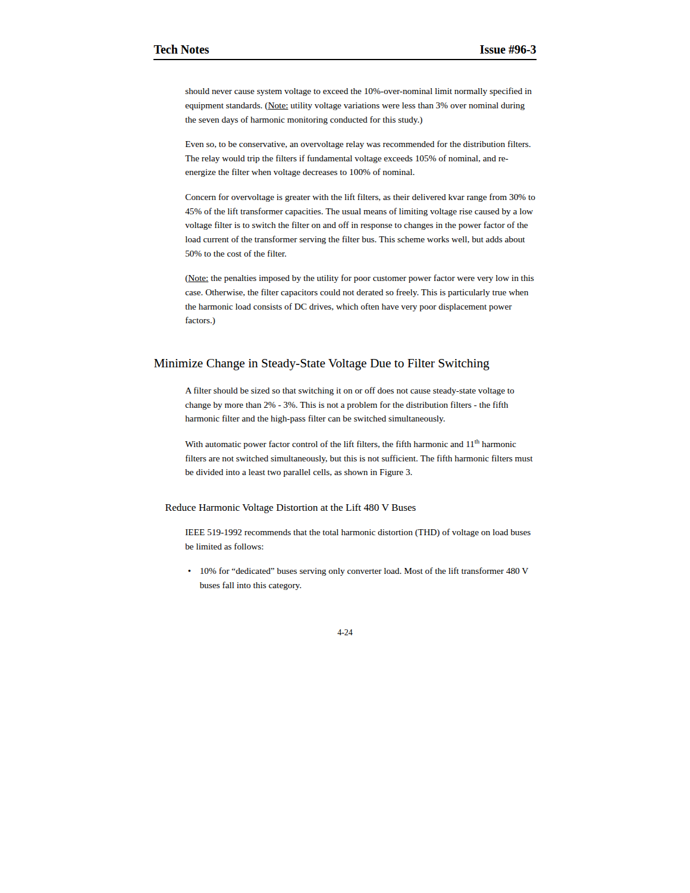Tech Notes Issue #96-3
should never cause system voltage to exceed the 10%-over-nominal limit normally specified in equipment standards. (Note: utility voltage variations were less than 3% over nominal during the seven days of harmonic monitoring conducted for this study.)
Even so, to be conservative, an overvoltage relay was recommended for the distribution filters. The relay would trip the filters if fundamental voltage exceeds 105% of nominal, and re-energize the filter when voltage decreases to 100% of nominal.
Concern for overvoltage is greater with the lift filters, as their delivered kvar range from 30% to 45% of the lift transformer capacities. The usual means of limiting voltage rise caused by a low voltage filter is to switch the filter on and off in response to changes in the power factor of the load current of the transformer serving the filter bus. This scheme works well, but adds about 50% to the cost of the filter.
(Note: the penalties imposed by the utility for poor customer power factor were very low in this case. Otherwise, the filter capacitors could not derated so freely. This is particularly true when the harmonic load consists of DC drives, which often have very poor displacement power factors.)
Minimize Change in Steady-State Voltage Due to Filter Switching
A filter should be sized so that switching it on or off does not cause steady-state voltage to change by more than 2% - 3%. This is not a problem for the distribution filters - the fifth harmonic filter and the high-pass filter can be switched simultaneously.
With automatic power factor control of the lift filters, the fifth harmonic and 11th harmonic filters are not switched simultaneously, but this is not sufficient. The fifth harmonic filters must be divided into a least two parallel cells, as shown in Figure 3.
Reduce Harmonic Voltage Distortion at the Lift 480 V Buses
IEEE 519-1992 recommends that the total harmonic distortion (THD) of voltage on load buses be limited as follows:
10% for “dedicated” buses serving only converter load. Most of the lift transformer 480 V buses fall into this category.
4-24